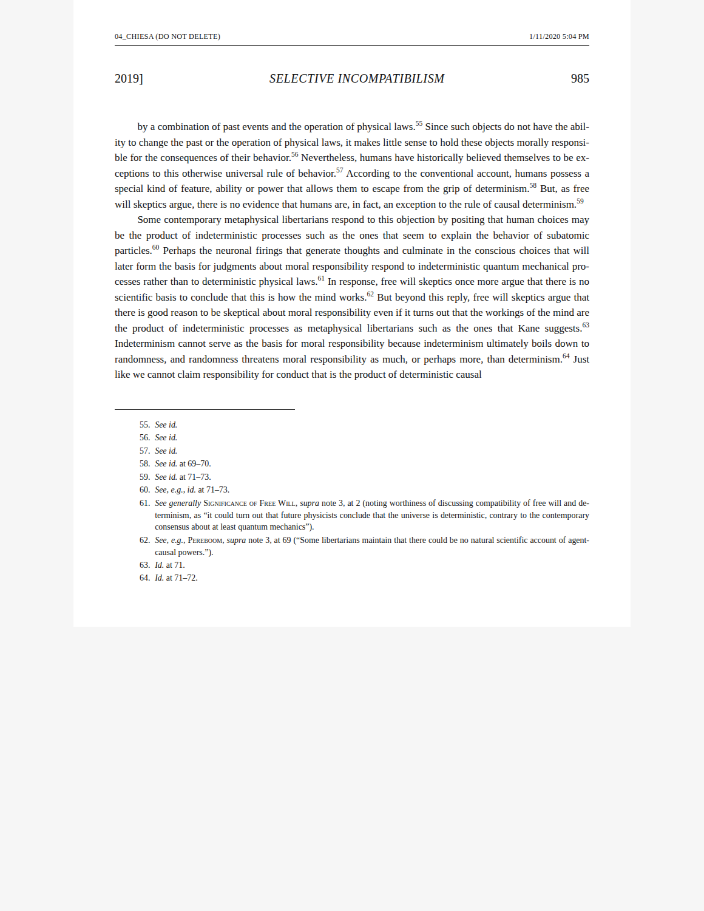04_Chiesa (Do Not Delete) 1/11/2020 5:04 PM
2019] Selective Incompatibilism 985
by a combination of past events and the operation of physical laws.55 Since such objects do not have the ability to change the past or the operation of physical laws, it makes little sense to hold these objects morally responsible for the consequences of their behavior.56 Nevertheless, humans have historically believed themselves to be exceptions to this otherwise universal rule of behavior.57 According to the conventional account, humans possess a special kind of feature, ability or power that allows them to escape from the grip of determinism.58 But, as free will skeptics argue, there is no evidence that humans are, in fact, an exception to the rule of causal determinism.59
Some contemporary metaphysical libertarians respond to this objection by positing that human choices may be the product of indeterministic processes such as the ones that seem to explain the behavior of subatomic particles.60 Perhaps the neuronal firings that generate thoughts and culminate in the conscious choices that will later form the basis for judgments about moral responsibility respond to indeterministic quantum mechanical processes rather than to deterministic physical laws.61 In response, free will skeptics once more argue that there is no scientific basis to conclude that this is how the mind works.62 But beyond this reply, free will skeptics argue that there is good reason to be skeptical about moral responsibility even if it turns out that the workings of the mind are the product of indeterministic processes as metaphysical libertarians such as the ones that Kane suggests.63 Indeterminism cannot serve as the basis for moral responsibility because indeterminism ultimately boils down to randomness, and randomness threatens moral responsibility as much, or perhaps more, than determinism.64 Just like we cannot claim responsibility for conduct that is the product of deterministic causal
55. See id.
56. See id.
57. See id.
58. See id. at 69–70.
59. See id. at 71–73.
60. See, e.g., id. at 71–73.
61. See generally Significance of Free Will, supra note 3, at 2 (noting worthiness of discussing compatibility of free will and determinism, as “it could turn out that future physicists conclude that the universe is deterministic, contrary to the contemporary consensus about at least quantum mechanics”).
62. See, e.g., Pereboom, supra note 3, at 69 (“Some libertarians maintain that there could be no natural scientific account of agent-causal powers.”).
63. Id. at 71.
64. Id. at 71–72.